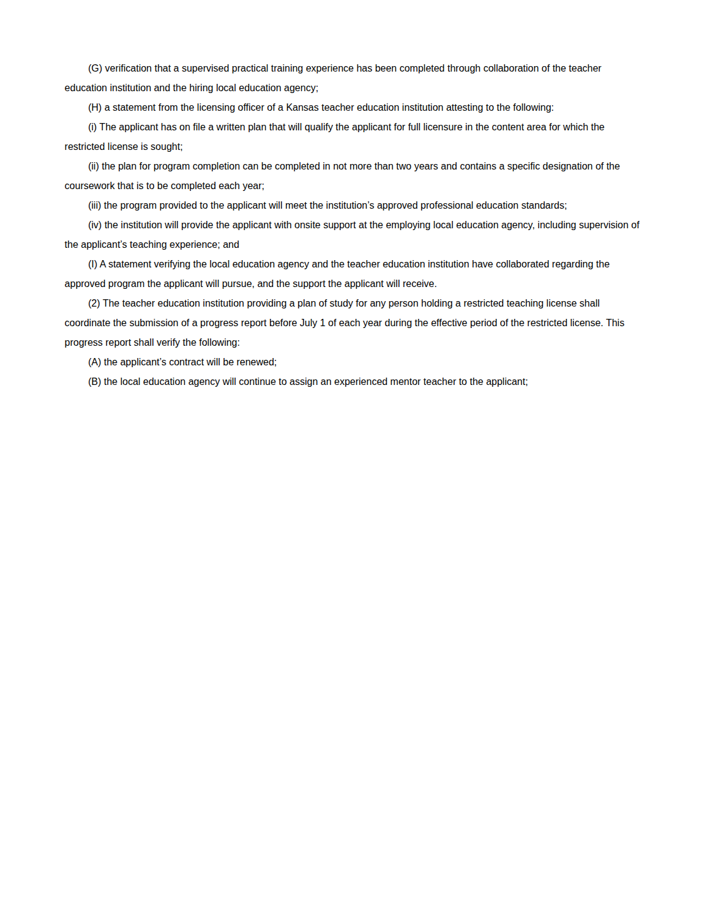(G) verification that a supervised practical training experience has been completed through collaboration of the teacher education institution and the hiring local education agency;
(H) a statement from the licensing officer of a Kansas teacher education institution attesting to the following:
(i) The applicant has on file a written plan that will qualify the applicant for full licensure in the content area for which the restricted license is sought;
(ii) the plan for program completion can be completed in not more than two years and contains a specific designation of the coursework that is to be completed each year;
(iii) the program provided to the applicant will meet the institution’s approved professional education standards;
(iv) the institution will provide the applicant with onsite support at the employing local education agency, including supervision of the applicant’s teaching experience; and
(I) A statement verifying the local education agency and the teacher education institution have collaborated regarding the approved program the applicant will pursue, and the support the applicant will receive.
(2) The teacher education institution providing a plan of study for any person holding a restricted teaching license shall coordinate the submission of a progress report before July 1 of each year during the effective period of the restricted license. This progress report shall verify the following:
(A) the applicant’s contract will be renewed;
(B) the local education agency will continue to assign an experienced mentor teacher to the applicant;